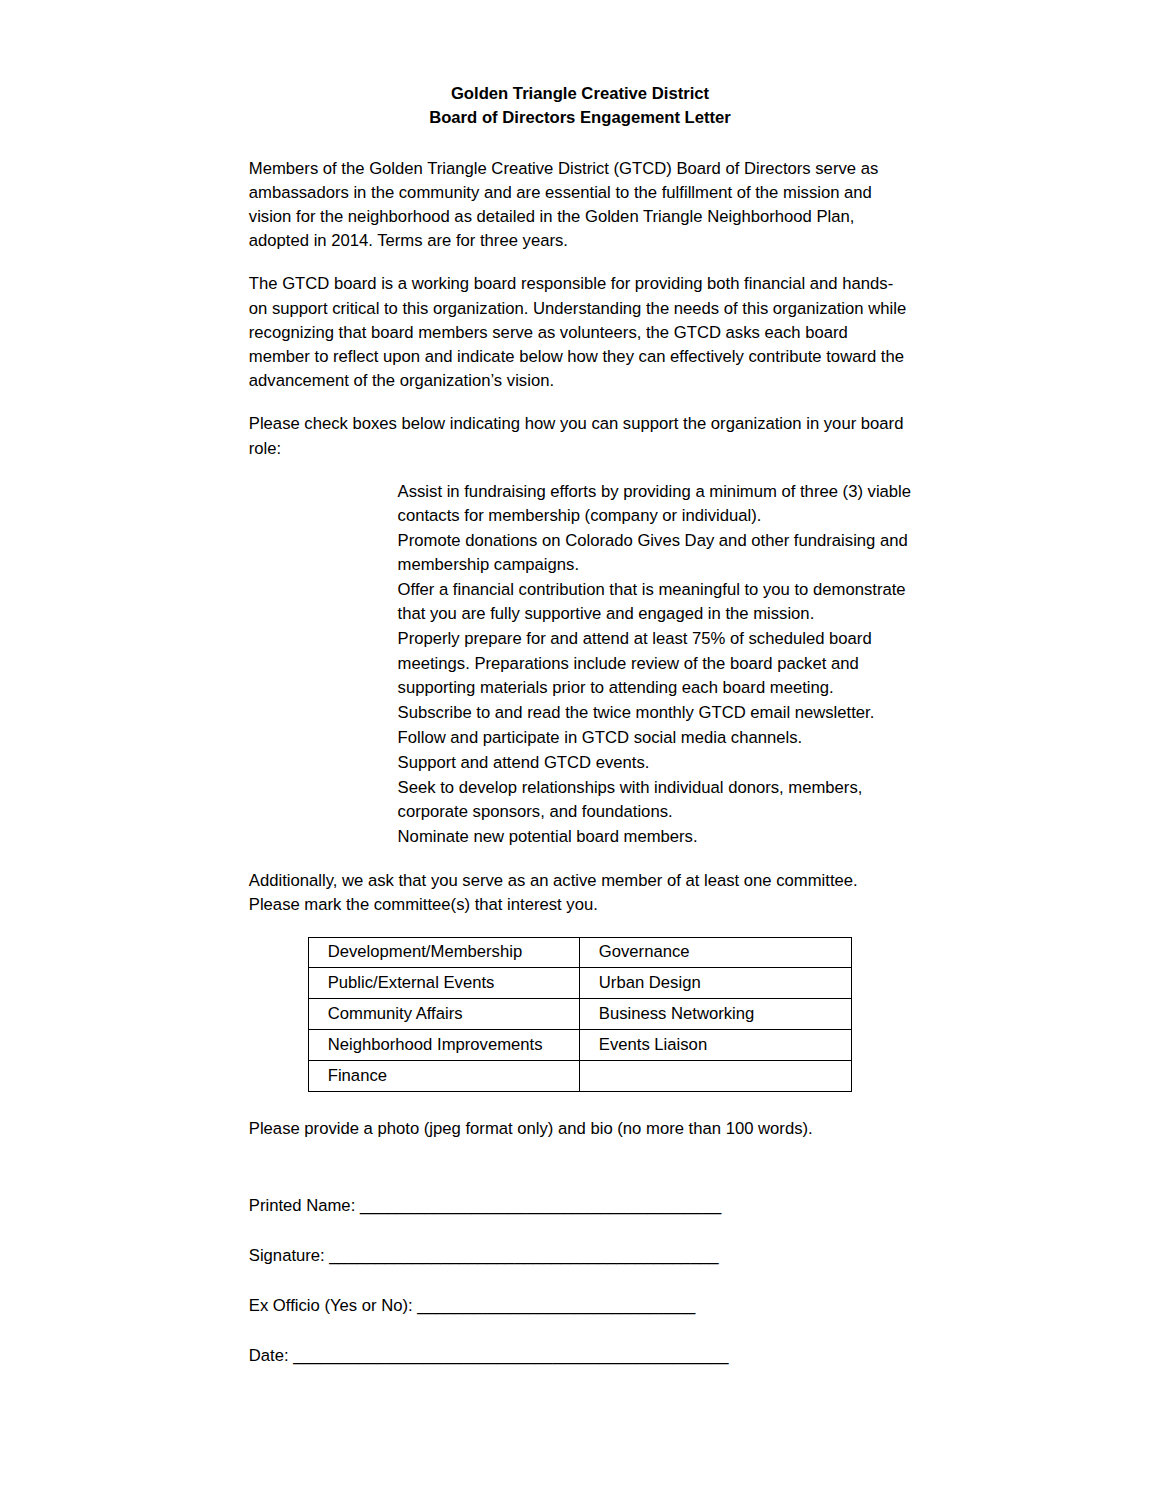Golden Triangle Creative District Board of Directors Engagement Letter
Members of the Golden Triangle Creative District (GTCD) Board of Directors serve as ambassadors in the community and are essential to the fulfillment of the mission and vision for the neighborhood as detailed in the Golden Triangle Neighborhood Plan, adopted in 2014. Terms are for three years.
The GTCD board is a working board responsible for providing both financial and hands-on support critical to this organization. Understanding the needs of this organization while recognizing that board members serve as volunteers, the GTCD asks each board member to reflect upon and indicate below how they can effectively contribute toward the advancement of the organization’s vision.
Please check boxes below indicating how you can support the organization in your board role:
Assist in fundraising efforts by providing a minimum of three (3) viable contacts for membership (company or individual).
Promote donations on Colorado Gives Day and other fundraising and membership campaigns.
Offer a financial contribution that is meaningful to you to demonstrate that you are fully supportive and engaged in the mission.
Properly prepare for and attend at least 75% of scheduled board meetings. Preparations include review of the board packet and supporting materials prior to attending each board meeting.
Subscribe to and read the twice monthly GTCD email newsletter.
Follow and participate in GTCD social media channels.
Support and attend GTCD events.
Seek to develop relationships with individual donors, members, corporate sponsors, and foundations.
Nominate new potential board members.
Additionally, we ask that you serve as an active member of at least one committee. Please mark the committee(s) that interest you.
| Development/Membership | Governance |
| Public/External Events | Urban Design |
| Community Affairs | Business Networking |
| Neighborhood Improvements | Events Liaison |
| Finance | |
Please provide a photo (jpeg format only) and bio (no more than 100 words).
Printed Name: _______________________________________
Signature: __________________________________________
Ex Officio (Yes or No): ______________________________
Date: _______________________________________________